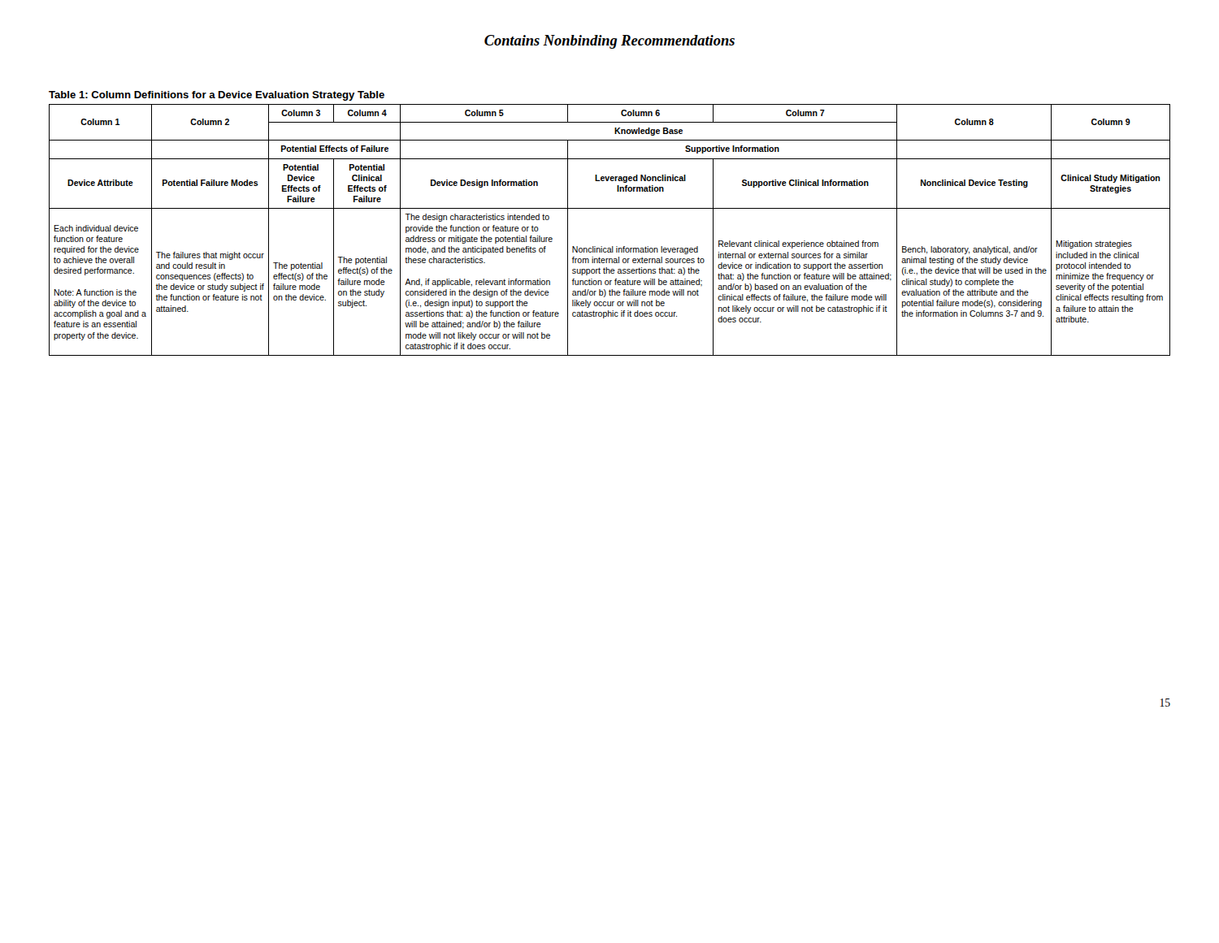Contains Nonbinding Recommendations
Table 1: Column Definitions for a Device Evaluation Strategy Table
| Column 1 | Column 2 | Column 3 | Column 4 | Column 5 | Column 6 | Column 7 | Column 8 | Column 9 |
| --- | --- | --- | --- | --- | --- | --- | --- | --- |
| | Knowledge Base |
| | | Potential Effects of Failure | | Supportive Information | | |
| Device Attribute | Potential Failure Modes | Potential Device Effects of Failure | Potential Clinical Effects of Failure | Device Design Information | Leveraged Nonclinical Information | Supportive Clinical Information | Nonclinical Device Testing | Clinical Study Mitigation Strategies |
| Each individual device function or feature required for the device to achieve the overall desired performance. Note: A function is the ability of the device to accomplish a goal and a feature is an essential property of the device. | The failures that might occur and could result in consequences (effects) to the device or study subject if the function or feature is not attained. | The potential effect(s) of the failure mode on the device. | The potential effect(s) of the failure mode on the study subject. | The design characteristics intended to provide the function or feature or to address or mitigate the potential failure mode, and the anticipated benefits of these characteristics. And, if applicable, relevant information considered in the design of the device (i.e., design input) to support the assertions that: a) the function or feature will be attained; and/or b) the failure mode will not likely occur or will not be catastrophic if it does occur. | Nonclinical information leveraged from internal or external sources to support the assertions that: a) the function or feature will be attained; and/or b) the failure mode will not likely occur or will not be catastrophic if it does occur. | Relevant clinical experience obtained from internal or external sources for a similar device or indication to support the assertion that: a) the function or feature will be attained; and/or b) based on an evaluation of the clinical effects of failure, the failure mode will not likely occur or will not be catastrophic if it does occur. | Bench, laboratory, analytical, and/or animal testing of the study device (i.e., the device that will be used in the clinical study) to complete the evaluation of the attribute and the potential failure mode(s), considering the information in Columns 3-7 and 9. | Mitigation strategies included in the clinical protocol intended to minimize the frequency or severity of the potential clinical effects resulting from a failure to attain the attribute. |
15